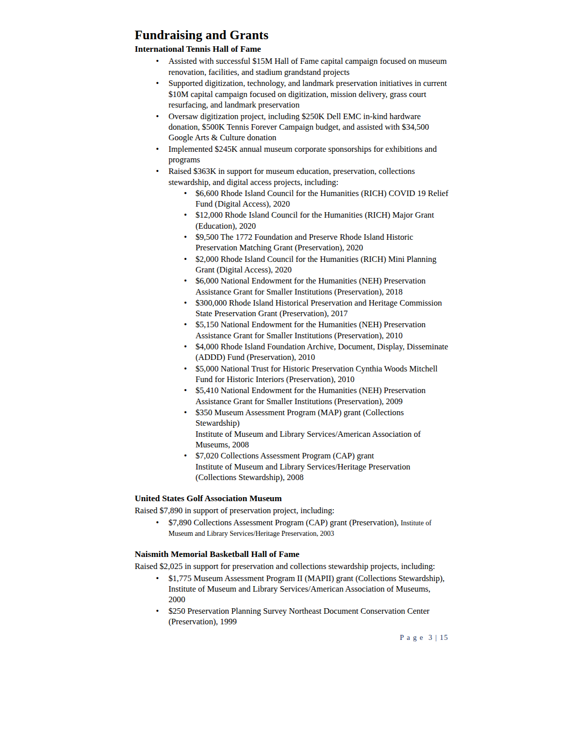Fundraising and Grants
International Tennis Hall of Fame
Assisted with successful $15M Hall of Fame capital campaign focused on museum renovation, facilities, and stadium grandstand projects
Supported digitization, technology, and landmark preservation initiatives in current $10M capital campaign focused on digitization, mission delivery, grass court resurfacing, and landmark preservation
Oversaw digitization project, including $250K Dell EMC in-kind hardware donation, $500K Tennis Forever Campaign budget, and assisted with $34,500 Google Arts & Culture donation
Implemented $245K annual museum corporate sponsorships for exhibitions and programs
Raised $363K in support for museum education, preservation, collections stewardship, and digital access projects, including:
$6,600 Rhode Island Council for the Humanities (RICH) COVID 19 Relief Fund (Digital Access), 2020
$12,000 Rhode Island Council for the Humanities (RICH) Major Grant (Education), 2020
$9,500 The 1772 Foundation and Preserve Rhode Island Historic Preservation Matching Grant (Preservation), 2020
$2,000 Rhode Island Council for the Humanities (RICH) Mini Planning Grant (Digital Access), 2020
$6,000 National Endowment for the Humanities (NEH) Preservation Assistance Grant for Smaller Institutions (Preservation), 2018
$300,000 Rhode Island Historical Preservation and Heritage Commission State Preservation Grant (Preservation), 2017
$5,150 National Endowment for the Humanities (NEH) Preservation Assistance Grant for Smaller Institutions (Preservation), 2010
$4,000 Rhode Island Foundation Archive, Document, Display, Disseminate (ADDD) Fund (Preservation), 2010
$5,000 National Trust for Historic Preservation Cynthia Woods Mitchell Fund for Historic Interiors (Preservation), 2010
$5,410 National Endowment for the Humanities (NEH) Preservation Assistance Grant for Smaller Institutions (Preservation), 2009
$350 Museum Assessment Program (MAP) grant (Collections Stewardship)
Institute of Museum and Library Services/American Association of Museums, 2008
$7,020 Collections Assessment Program (CAP) grant
Institute of Museum and Library Services/Heritage Preservation (Collections Stewardship), 2008
United States Golf Association Museum
Raised $7,890 in support of preservation project, including:
$7,890 Collections Assessment Program (CAP) grant (Preservation), Institute of Museum and Library Services/Heritage Preservation, 2003
Naismith Memorial Basketball Hall of Fame
Raised $2,025 in support for preservation and collections stewardship projects, including:
$1,775 Museum Assessment Program II (MAPII) grant (Collections Stewardship), Institute of Museum and Library Services/American Association of Museums, 2000
$250 Preservation Planning Survey Northeast Document Conservation Center (Preservation), 1999
P a g e 3 | 15